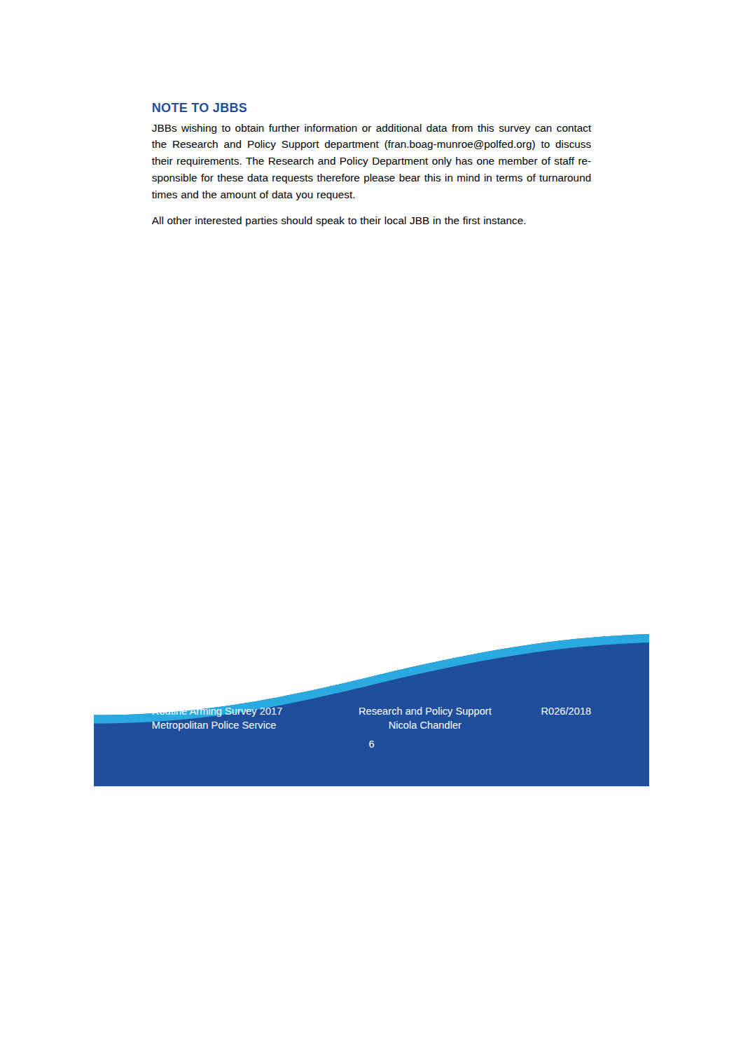NOTE TO JBBS
JBBs wishing to obtain further information or additional data from this survey can contact the Research and Policy Support department (fran.boag-munroe@polfed.org) to discuss their requirements. The Research and Policy Department only has one member of staff responsible for these data requests therefore please bear this in mind in terms of turnaround times and the amount of data you request.
All other interested parties should speak to their local JBB in the first instance.
Routine Arming Survey 2017
Metropolitan Police Service
Research and Policy Support
Nicola Chandler
R026/2018
6